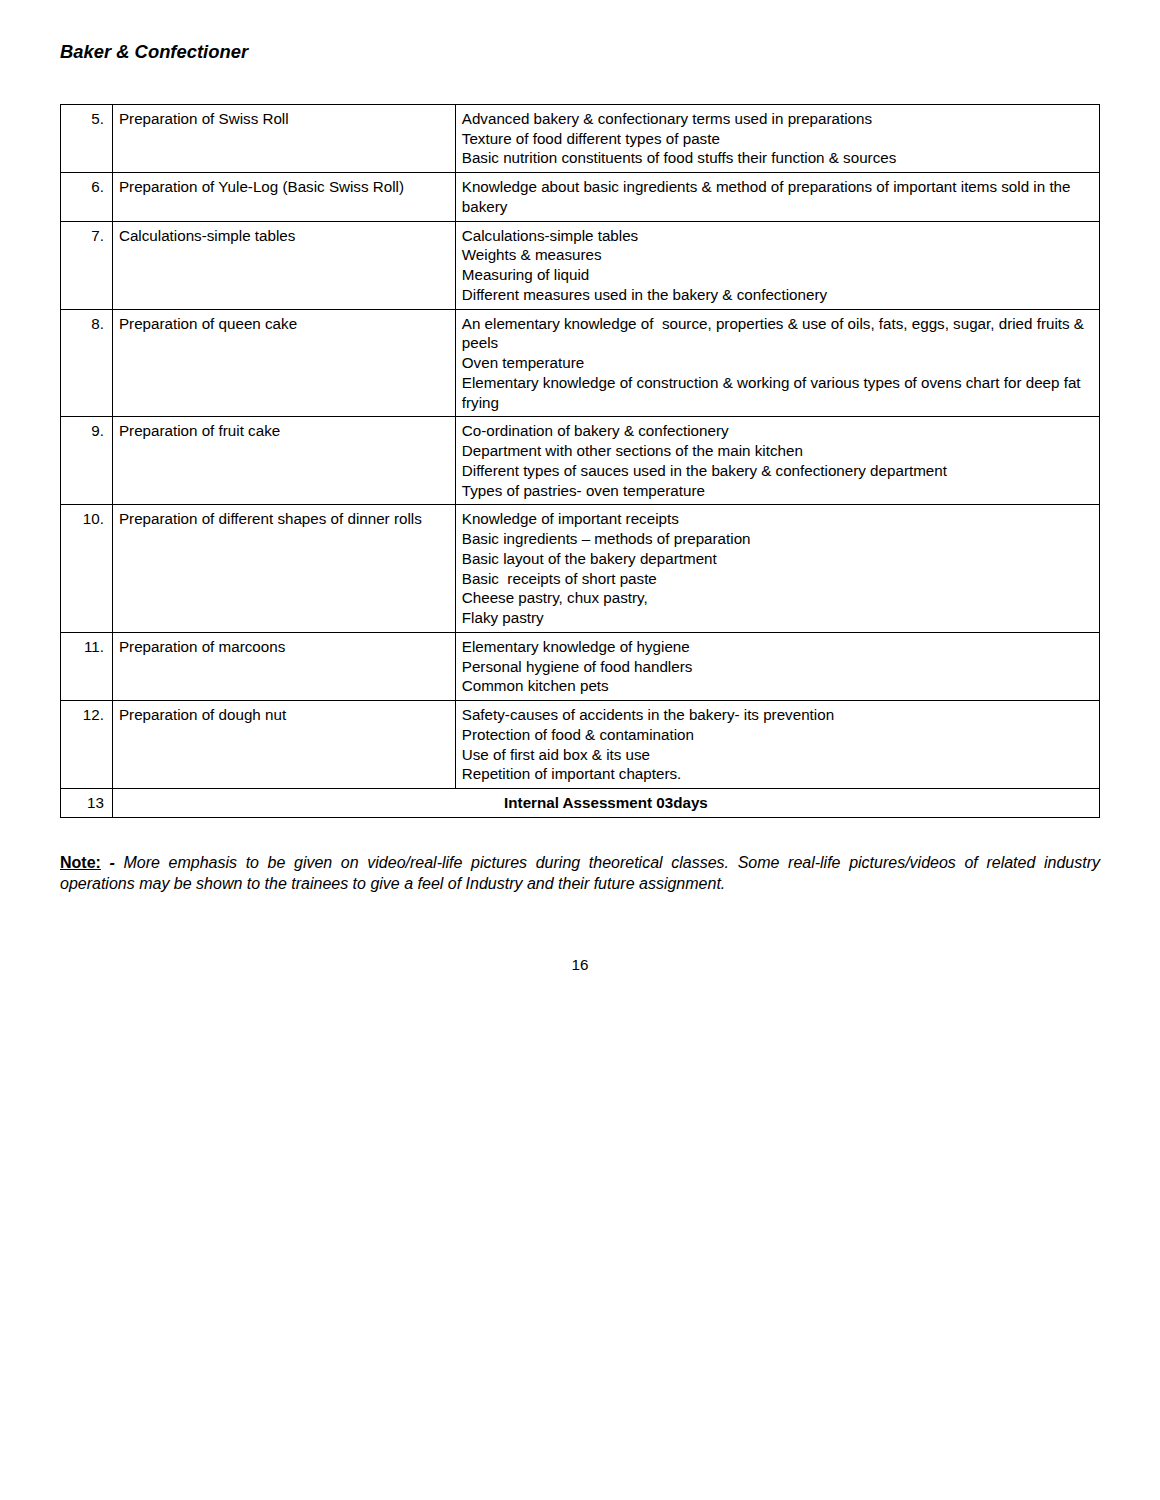Baker & Confectioner
| 5. | Preparation of Swiss Roll | Advanced bakery & confectionary terms used in preparations Texture of food different types of paste Basic nutrition constituents of food stuffs their function & sources |
| 6. | Preparation of Yule-Log (Basic Swiss Roll) | Knowledge about basic ingredients & method of preparations of important items sold in the bakery |
| 7. | Calculations-simple tables | Calculations-simple tables Weights & measures Measuring of liquid Different measures used in the bakery & confectionery |
| 8. | Preparation of queen cake | An elementary knowledge of source, properties & use of oils, fats, eggs, sugar, dried fruits & peels Oven temperature Elementary knowledge of construction & working of various types of ovens chart for deep fat frying |
| 9. | Preparation of fruit cake | Co-ordination of bakery & confectionery Department with other sections of the main kitchen Different types of sauces used in the bakery & confectionery department Types of pastries- oven temperature |
| 10. | Preparation of different shapes of dinner rolls | Knowledge of important receipts Basic ingredients – methods of preparation Basic layout of the bakery department Basic receipts of short paste Cheese pastry, chux pastry, Flaky pastry |
| 11. | Preparation of marcoons | Elementary knowledge of hygiene Personal hygiene of food handlers Common kitchen pets |
| 12. | Preparation of dough nut | Safety-causes of accidents in the bakery- its prevention Protection of food & contamination Use of first aid box & its use Repetition of important chapters. |
| 13 | Internal Assessment 03days |
Note: - More emphasis to be given on video/real-life pictures during theoretical classes. Some real-life pictures/videos of related industry operations may be shown to the trainees to give a feel of Industry and their future assignment.
16